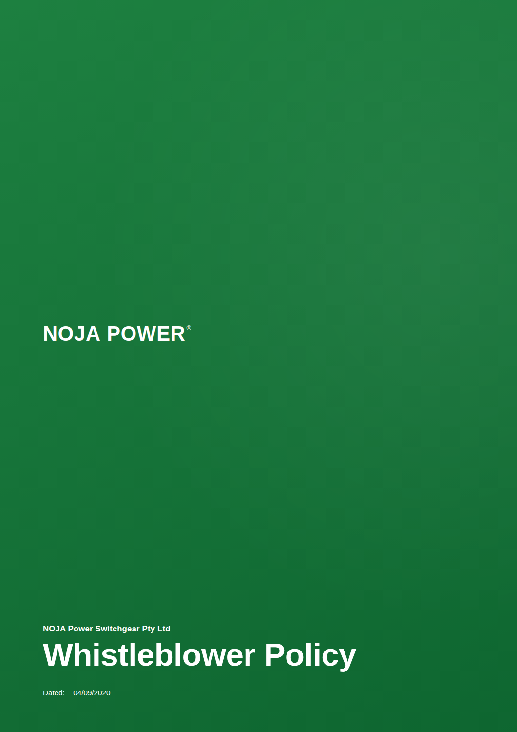NOJA Power®
NOJA Power Switchgear Pty Ltd
Whistleblower Policy
Dated: 04/09/2020